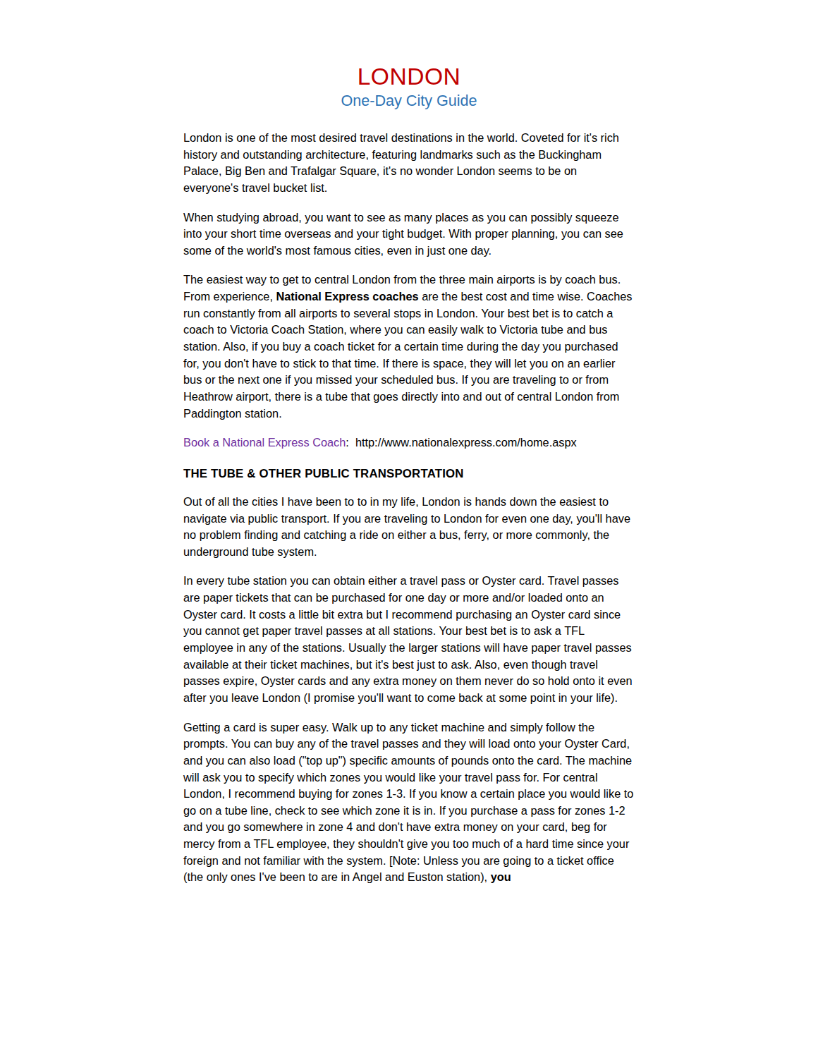LONDON
One-Day City Guide
London is one of the most desired travel destinations in the world. Coveted for it's rich history and outstanding architecture, featuring landmarks such as the Buckingham Palace, Big Ben and Trafalgar Square, it's no wonder London seems to be on everyone's travel bucket list.
When studying abroad, you want to see as many places as you can possibly squeeze into your short time overseas and your tight budget. With proper planning, you can see some of the world's most famous cities, even in just one day.
The easiest way to get to central London from the three main airports is by coach bus. From experience, National Express coaches are the best cost and time wise. Coaches run constantly from all airports to several stops in London. Your best bet is to catch a coach to Victoria Coach Station, where you can easily walk to Victoria tube and bus station. Also, if you buy a coach ticket for a certain time during the day you purchased for, you don't have to stick to that time. If there is space, they will let you on an earlier bus or the next one if you missed your scheduled bus. If you are traveling to or from Heathrow airport, there is a tube that goes directly into and out of central London from Paddington station.
Book a National Express Coach: http://www.nationalexpress.com/home.aspx
THE TUBE & OTHER PUBLIC TRANSPORTATION
Out of all the cities I have been to to in my life, London is hands down the easiest to navigate via public transport. If you are traveling to London for even one day, you'll have no problem finding and catching a ride on either a bus, ferry, or more commonly, the underground tube system.
In every tube station you can obtain either a travel pass or Oyster card. Travel passes are paper tickets that can be purchased for one day or more and/or loaded onto an Oyster card. It costs a little bit extra but I recommend purchasing an Oyster card since you cannot get paper travel passes at all stations. Your best bet is to ask a TFL employee in any of the stations. Usually the larger stations will have paper travel passes available at their ticket machines, but it's best just to ask. Also, even though travel passes expire, Oyster cards and any extra money on them never do so hold onto it even after you leave London (I promise you'll want to come back at some point in your life).
Getting a card is super easy. Walk up to any ticket machine and simply follow the prompts. You can buy any of the travel passes and they will load onto your Oyster Card, and you can also load ("top up") specific amounts of pounds onto the card. The machine will ask you to specify which zones you would like your travel pass for. For central London, I recommend buying for zones 1-3. If you know a certain place you would like to go on a tube line, check to see which zone it is in. If you purchase a pass for zones 1-2 and you go somewhere in zone 4 and don't have extra money on your card, beg for mercy from a TFL employee, they shouldn't give you too much of a hard time since your foreign and not familiar with the system. [Note: Unless you are going to a ticket office (the only ones I've been to are in Angel and Euston station), you